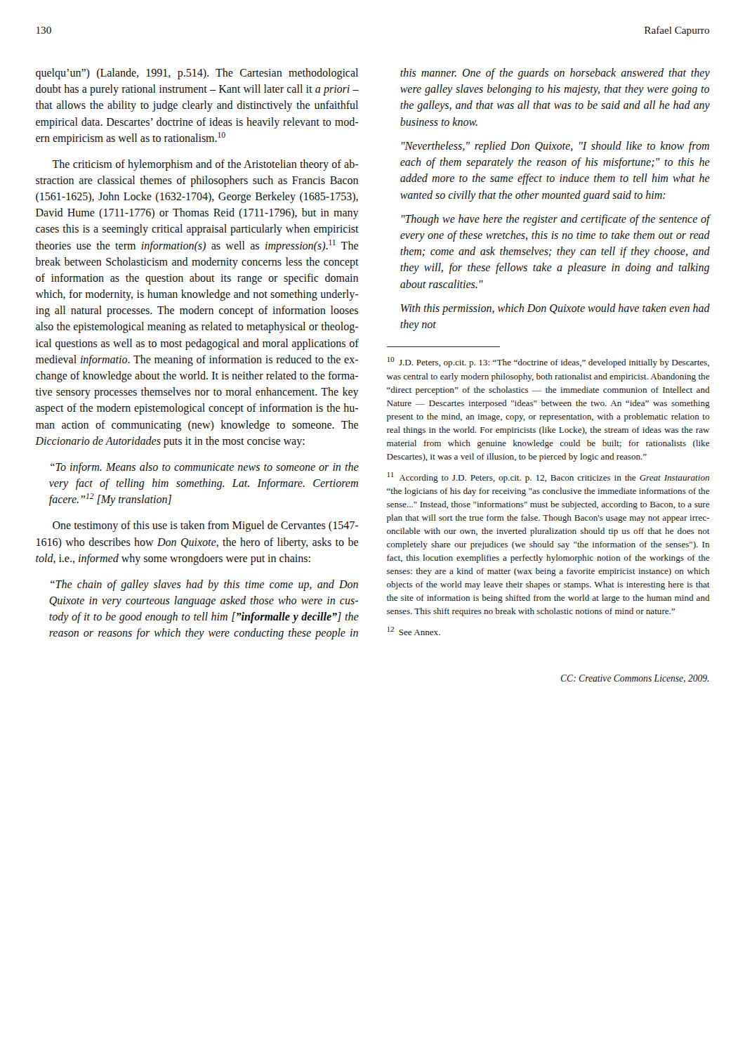130 Rafael Capurro
quelqu’un”) (Lalande, 1991, p.514). The Cartesian methodological doubt has a purely rational instrument – Kant will later call it a priori – that allows the ability to judge clearly and distinctively the unfaithful empirical data. Descartes’ doctrine of ideas is heavily relevant to modern empiricism as well as to rationalism.10
The criticism of hylemorphism and of the Aristotelian theory of abstraction are classical themes of philosophers such as Francis Bacon (1561-1625), John Locke (1632-1704), George Berkeley (1685-1753), David Hume (1711-1776) or Thomas Reid (1711-1796), but in many cases this is a seemingly critical appraisal particularly when empiricist theories use the term information(s) as well as impression(s).11 The break between Scholasticism and modernity concerns less the concept of information as the question about its range or specific domain which, for modernity, is human knowledge and not something underlying all natural processes. The modern concept of information looses also the epistemological meaning as related to metaphysical or theological questions as well as to most pedagogical and moral applications of medieval informatio. The meaning of information is reduced to the exchange of knowledge about the world. It is neither related to the formative sensory processes themselves nor to moral enhancement. The key aspect of the modern epistemological concept of information is the human action of communicating (new) knowledge to someone. The Diccionario de Autoridades puts it in the most concise way:
“To inform. Means also to communicate news to someone or in the very fact of telling him something. Lat. Informare. Certiorem facere.”12 [My translation]
One testimony of this use is taken from Miguel de Cervantes (1547-1616) who describes how Don Quixote, the hero of liberty, asks to be told, i.e., informed why some wrongdoers were put in chains:
“The chain of galley slaves had by this time come up, and Don Quixote in very courteous language asked those who were in custody of it to be good enough to tell him [”informalle y decille”] the reason or reasons for which they were conducting these people in this manner. One of the guards on horseback answered that they were galley slaves belonging to his majesty, that they were going to the galleys, and that was all that was to be said and all he had any business to know.
"Nevertheless," replied Don Quixote, "I should like to know from each of them separately the reason of his misfortune;" to this he added more to the same effect to induce them to tell him what he wanted so civilly that the other mounted guard said to him:
"Though we have here the register and certificate of the sentence of every one of these wretches, this is no time to take them out or read them; come and ask themselves; they can tell if they choose, and they will, for these fellows take a pleasure in doing and talking about rascalities."
With this permission, which Don Quixote would have taken even had they not
10 J.D. Peters, op.cit. p. 13: “The “doctrine of ideas,” developed initially by Descartes, was central to early modern philosophy, both rationalist and empiricist. Abandoning the “direct perception” of the scholastics — the immediate communion of Intellect and Nature — Descartes interposed "ideas" between the two. An “idea” was something present to the mind, an image, copy, or representation, with a problematic relation to real things in the world. For empiricists (like Locke), the stream of ideas was the raw material from which genuine knowledge could be built; for rationalists (like Descartes), it was a veil of illusion, to be pierced by logic and reason.”
11 According to J.D. Peters, op.cit. p. 12, Bacon criticizes in the Great Instauration “the logicians of his day for receiving "as conclusive the immediate informations of the sense..." Instead, those "informations" must be subjected, according to Bacon, to a sure plan that will sort the true form the false. Though Bacon's usage may not appear irreconcilable with our own, the inverted pluralization should tip us off that he does not completely share our prejudices (we should say "the information of the senses"). In fact, this locution exemplifies a perfectly hylomorphic notion of the workings of the senses: they are a kind of matter (wax being a favorite empiricist instance) on which objects of the world may leave their shapes or stamps. What is interesting here is that the site of information is being shifted from the world at large to the human mind and senses. This shift requires no break with scholastic notions of mind or nature.”
12 See Annex.
CC: Creative Commons License, 2009.